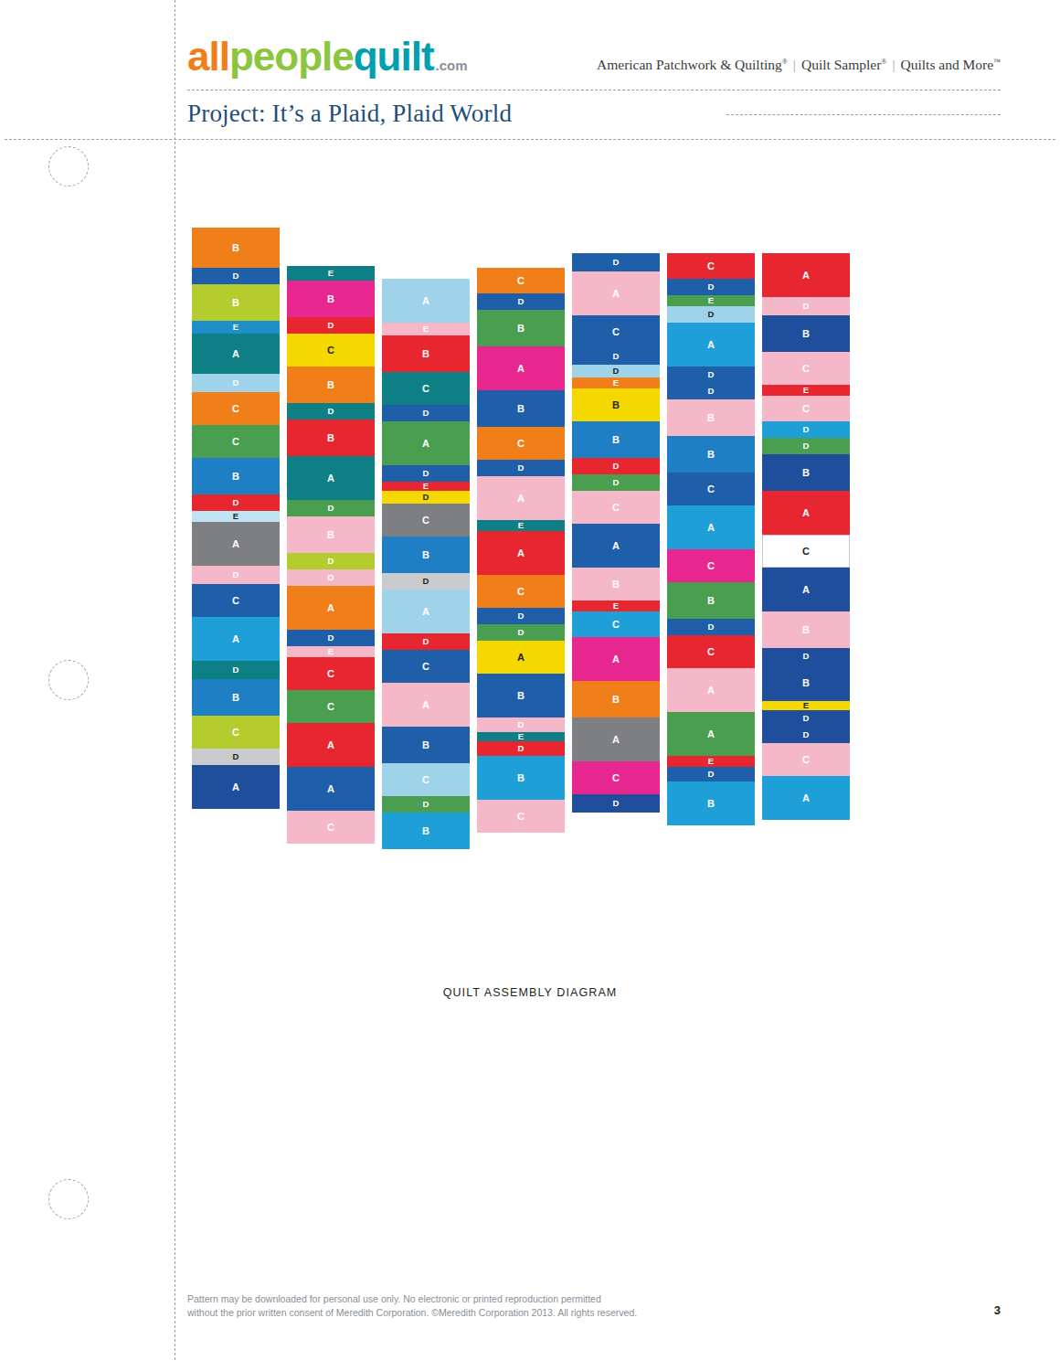all people quilt.com
American Patchwork & Quilting®|Quilt Sampler®|Quilts and More™
Project: It’s a Plaid, Plaid World
B
D
B
E
A
D
C
C
B
D
E
A
D
C
A
D
B
C
D
A
E
B
D
C
B
D
B
A
D
B
D
D
A
D
E
C
C
A
A
C
A
E
B
C
D
A
D
E
D
C
B
D
A
D
C
A
B
C
D
B
C
D
B
A
B
C
D
A
E
A
C
D
D
A
B
D
E
D
B
C
D
A
C
D
D
E
B
B
D
D
C
A
B
E
C
A
B
A
C
D
C
D
E
D
A
D
D
B
B
C
A
C
B
D
C
A
A
E
D
B
A
D
B
C
E
C
D
D
B
A
C
A
B
D
B
E
D
D
C
A
QUILT ASSEMBLY DIAGRAM
Pattern may be downloaded for personal use only. No electronic or printed reproduction permitted
without the prior written consent of Meredith Corporation. ©Meredith Corporation 2013. All rights reserved. 3